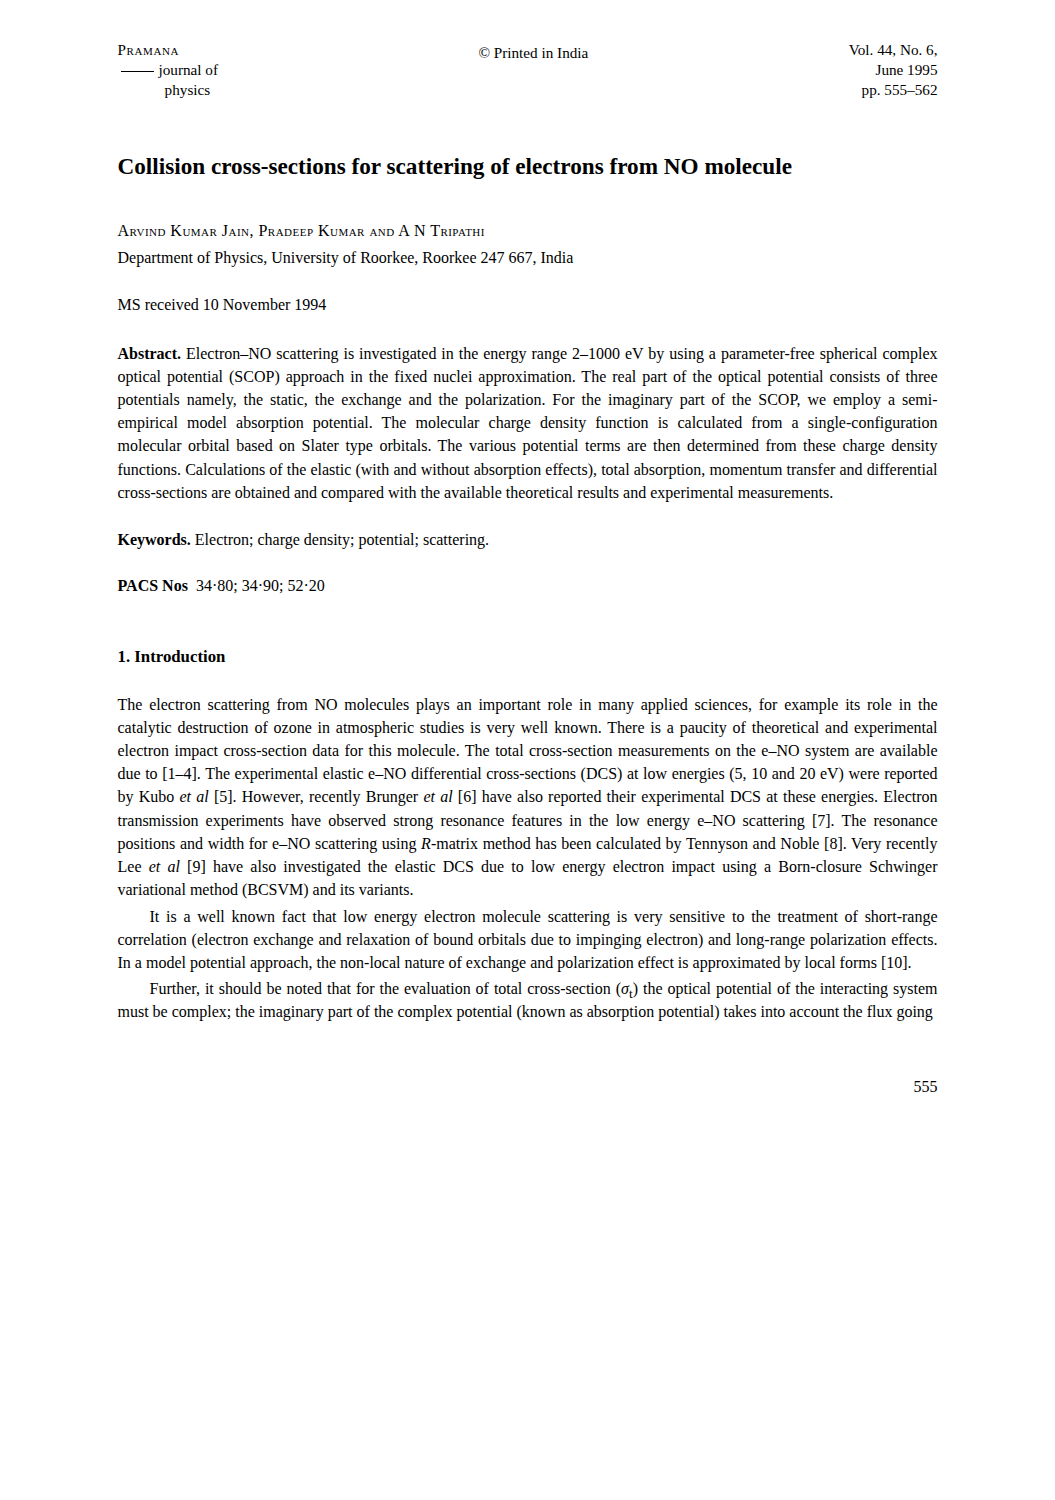Pramana
journal of
physics
© Printed in India
Vol. 44, No. 6,
June 1995
pp. 555–562
Collision cross-sections for scattering of electrons from NO molecule
Arvind Kumar Jain, Pradeep Kumar and A N Tripathi
Department of Physics, University of Roorkee, Roorkee 247 667, India
MS received 10 November 1994
Abstract. Electron–NO scattering is investigated in the energy range 2–1000 eV by using a parameter-free spherical complex optical potential (SCOP) approach in the fixed nuclei approximation. The real part of the optical potential consists of three potentials namely, the static, the exchange and the polarization. For the imaginary part of the SCOP, we employ a semi-empirical model absorption potential. The molecular charge density function is calculated from a single-configuration molecular orbital based on Slater type orbitals. The various potential terms are then determined from these charge density functions. Calculations of the elastic (with and without absorption effects), total absorption, momentum transfer and differential cross-sections are obtained and compared with the available theoretical results and experimental measurements.
Keywords. Electron; charge density; potential; scattering.
PACS Nos 34·80; 34·90; 52·20
1. Introduction
The electron scattering from NO molecules plays an important role in many applied sciences, for example its role in the catalytic destruction of ozone in atmospheric studies is very well known. There is a paucity of theoretical and experimental electron impact cross-section data for this molecule. The total cross-section measurements on the e–NO system are available due to [1–4]. The experimental elastic e–NO differential cross-sections (DCS) at low energies (5, 10 and 20 eV) were reported by Kubo et al [5]. However, recently Brunger et al [6] have also reported their experimental DCS at these energies. Electron transmission experiments have observed strong resonance features in the low energy e–NO scattering [7]. The resonance positions and width for e–NO scattering using R-matrix method has been calculated by Tennyson and Noble [8]. Very recently Lee et al [9] have also investigated the elastic DCS due to low energy electron impact using a Born-closure Schwinger variational method (BCSVM) and its variants.
It is a well known fact that low energy electron molecule scattering is very sensitive to the treatment of short-range correlation (electron exchange and relaxation of bound orbitals due to impinging electron) and long-range polarization effects. In a model potential approach, the non-local nature of exchange and polarization effect is approximated by local forms [10].
Further, it should be noted that for the evaluation of total cross-section (σt) the optical potential of the interacting system must be complex; the imaginary part of the complex potential (known as absorption potential) takes into account the flux going
555